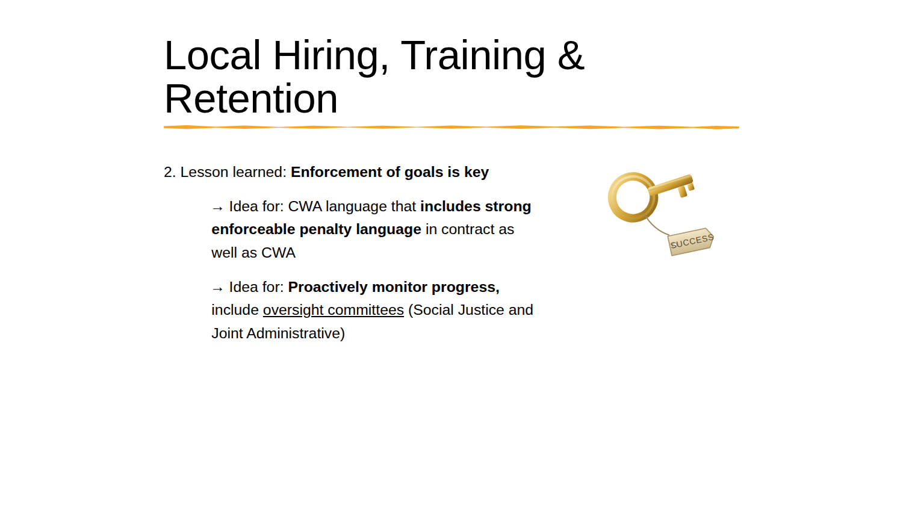Local Hiring, Training & Retention
2. Lesson learned: Enforcement of goals is key
→ Idea for: CWA language that includes strong enforceable penalty language in contract as well as CWA
→ Idea for: Proactively monitor progress, include oversight committees (Social Justice and Joint Administrative)
SUCCESS